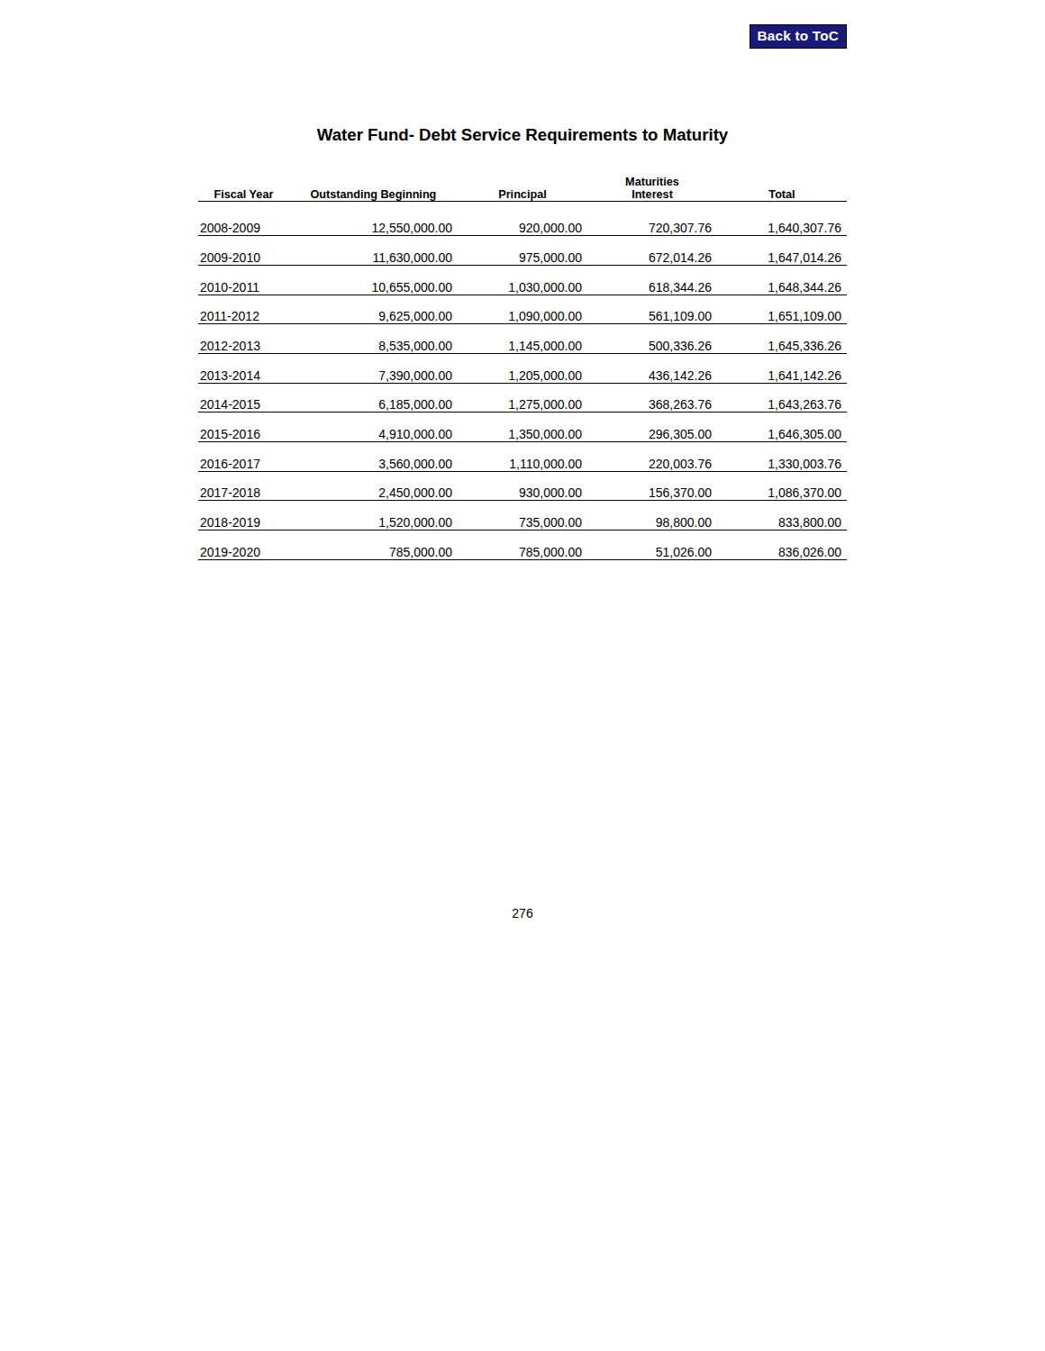Back to ToC
Water Fund- Debt Service Requirements to Maturity
| | | Maturities |
| --- | --- | --- |
| Fiscal Year | Outstanding Beginning | Principal | Interest | Total |
| 2008-2009 | 12,550,000.00 | 920,000.00 | 720,307.76 | 1,640,307.76 |
| 2009-2010 | 11,630,000.00 | 975,000.00 | 672,014.26 | 1,647,014.26 |
| 2010-2011 | 10,655,000.00 | 1,030,000.00 | 618,344.26 | 1,648,344.26 |
| 2011-2012 | 9,625,000.00 | 1,090,000.00 | 561,109.00 | 1,651,109.00 |
| 2012-2013 | 8,535,000.00 | 1,145,000.00 | 500,336.26 | 1,645,336.26 |
| 2013-2014 | 7,390,000.00 | 1,205,000.00 | 436,142.26 | 1,641,142.26 |
| 2014-2015 | 6,185,000.00 | 1,275,000.00 | 368,263.76 | 1,643,263.76 |
| 2015-2016 | 4,910,000.00 | 1,350,000.00 | 296,305.00 | 1,646,305.00 |
| 2016-2017 | 3,560,000.00 | 1,110,000.00 | 220,003.76 | 1,330,003.76 |
| 2017-2018 | 2,450,000.00 | 930,000.00 | 156,370.00 | 1,086,370.00 |
| 2018-2019 | 1,520,000.00 | 735,000.00 | 98,800.00 | 833,800.00 |
| 2019-2020 | 785,000.00 | 785,000.00 | 51,026.00 | 836,026.00 |
276